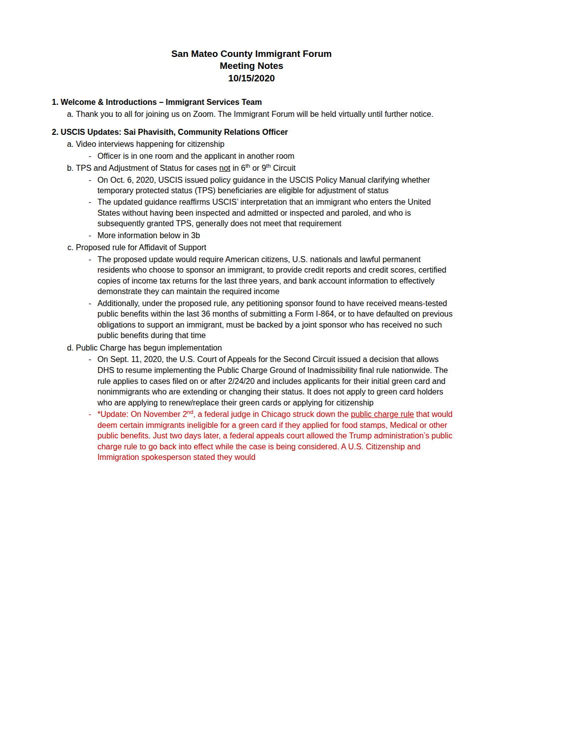San Mateo County Immigrant Forum
Meeting Notes
10/15/2020
Welcome & Introductions – Immigrant Services Team
Thank you to all for joining us on Zoom. The Immigrant Forum will be held virtually until further notice.
USCIS Updates: Sai Phavisith, Community Relations Officer
Video interviews happening for citizenship
Officer is in one room and the applicant in another room
TPS and Adjustment of Status for cases not in 6th or 9th Circuit
On Oct. 6, 2020, USCIS issued policy guidance in the USCIS Policy Manual clarifying whether temporary protected status (TPS) beneficiaries are eligible for adjustment of status
The updated guidance reaffirms USCIS’ interpretation that an immigrant who enters the United States without having been inspected and admitted or inspected and paroled, and who is subsequently granted TPS, generally does not meet that requirement
More information below in 3b
Proposed rule for Affidavit of Support
The proposed update would require American citizens, U.S. nationals and lawful permanent residents who choose to sponsor an immigrant, to provide credit reports and credit scores, certified copies of income tax returns for the last three years, and bank account information to effectively demonstrate they can maintain the required income
Additionally, under the proposed rule, any petitioning sponsor found to have received means-tested public benefits within the last 36 months of submitting a Form I-864, or to have defaulted on previous obligations to support an immigrant, must be backed by a joint sponsor who has received no such public benefits during that time
Public Charge has begun implementation
On Sept. 11, 2020, the U.S. Court of Appeals for the Second Circuit issued a decision that allows DHS to resume implementing the Public Charge Ground of Inadmissibility final rule nationwide. The rule applies to cases filed on or after 2/24/20 and includes applicants for their initial green card and nonimmigrants who are extending or changing their status. It does not apply to green card holders who are applying to renew/replace their green cards or applying for citizenship
*Update: On November 2nd, a federal judge in Chicago struck down the public charge rule that would deem certain immigrants ineligible for a green card if they applied for food stamps, Medical or other public benefits. Just two days later, a federal appeals court allowed the Trump administration’s public charge rule to go back into effect while the case is being considered. A U.S. Citizenship and Immigration spokesperson stated they would